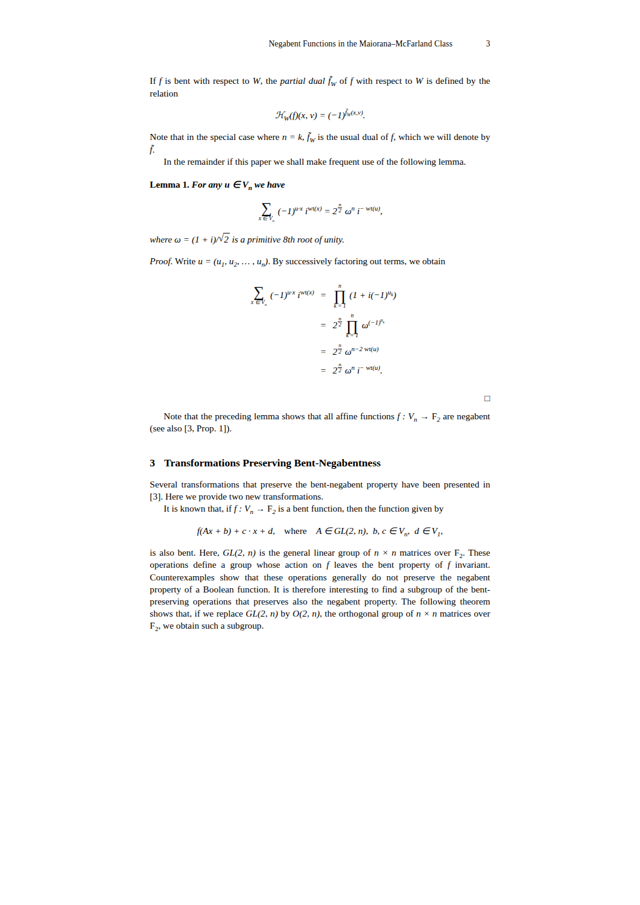Negabent Functions in the Maiorana–McFarland Class 3
If f is bent with respect to W, the partial dual f̃W of f with respect to W is defined by the relation
ℋW(f)(x, v) = (−1)f̃W(x,v).
Note that in the special case where n = k, f̃W is the usual dual of f, which we will denote by f̃.
In the remainder if this paper we shall make frequent use of the following lemma.
Lemma 1. For any u ∈ Vn we have
∑ x ∈ Vn (−1)u·x iwt(x) = 2n 2 ωn i− wt(u),
where ω = (1 + i)/2 is a primitive 8th root of unity.
Proof. Write u = (u1, u2, … , un). By successively factoring out terms, we obtain
∑ x ∈ Vn (−1)u·x iwt(x) = n ∏ k = 1 (1 + i(−1)uk) = 2n 2 n ∏ k = 1 ω(−1)uk = 2n 2 ωn−2 wt(u) = 2n 2 ωn i− wt(u).
□
Note that the preceding lemma shows that all affine functions f : Vn → F2 are negabent (see also [3, Prop. 1]).
3 Transformations Preserving Bent-Negabentness
Several transformations that preserve the bent-negabent property have been presented in [3]. Here we provide two new transformations.
It is known that, if f : Vn → F2 is a bent function, then the function given by
f(Ax + b) + c · x + d, where A ∈ GL(2, n), b, c ∈ Vn, d ∈ V1,
is also bent. Here, GL(2, n) is the general linear group of n × n matrices over F2. These operations define a group whose action on f leaves the bent property of f invariant. Counterexamples show that these operations generally do not preserve the negabent property of a Boolean function. It is therefore interesting to find a subgroup of the bent-preserving operations that preserves also the negabent property. The following theorem shows that, if we replace GL(2, n) by O(2, n), the orthogonal group of n × n matrices over F2, we obtain such a subgroup.